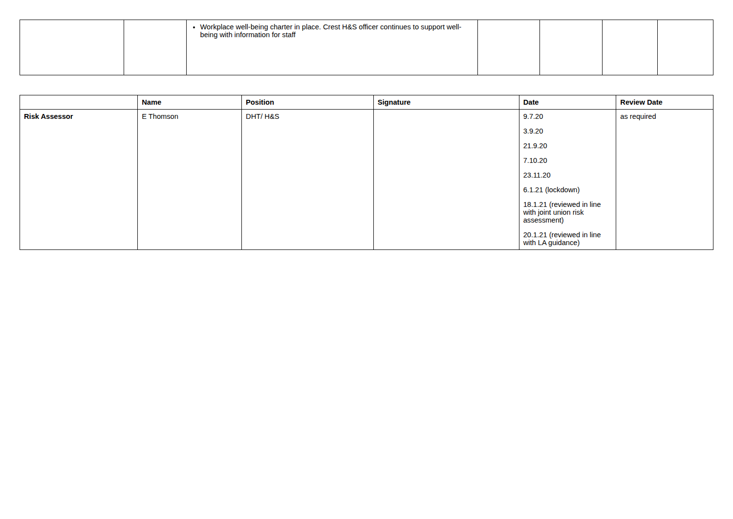| | | Workplace well-being charter in place. Crest H&S officer continues to support well-being with information for staff | | | | |
| | Name | Position | Signature | Date | Review Date |
| --- | --- | --- | --- | --- | --- |
| Risk Assessor | E Thomson | DHT/ H&S | | 9.7.20 3.9.20 21.9.20 7.10.20 23.11.20 6.1.21 (lockdown) 18.1.21 (reviewed in line with joint union risk assessment) 20.1.21 (reviewed in line with LA guidance) | as required |